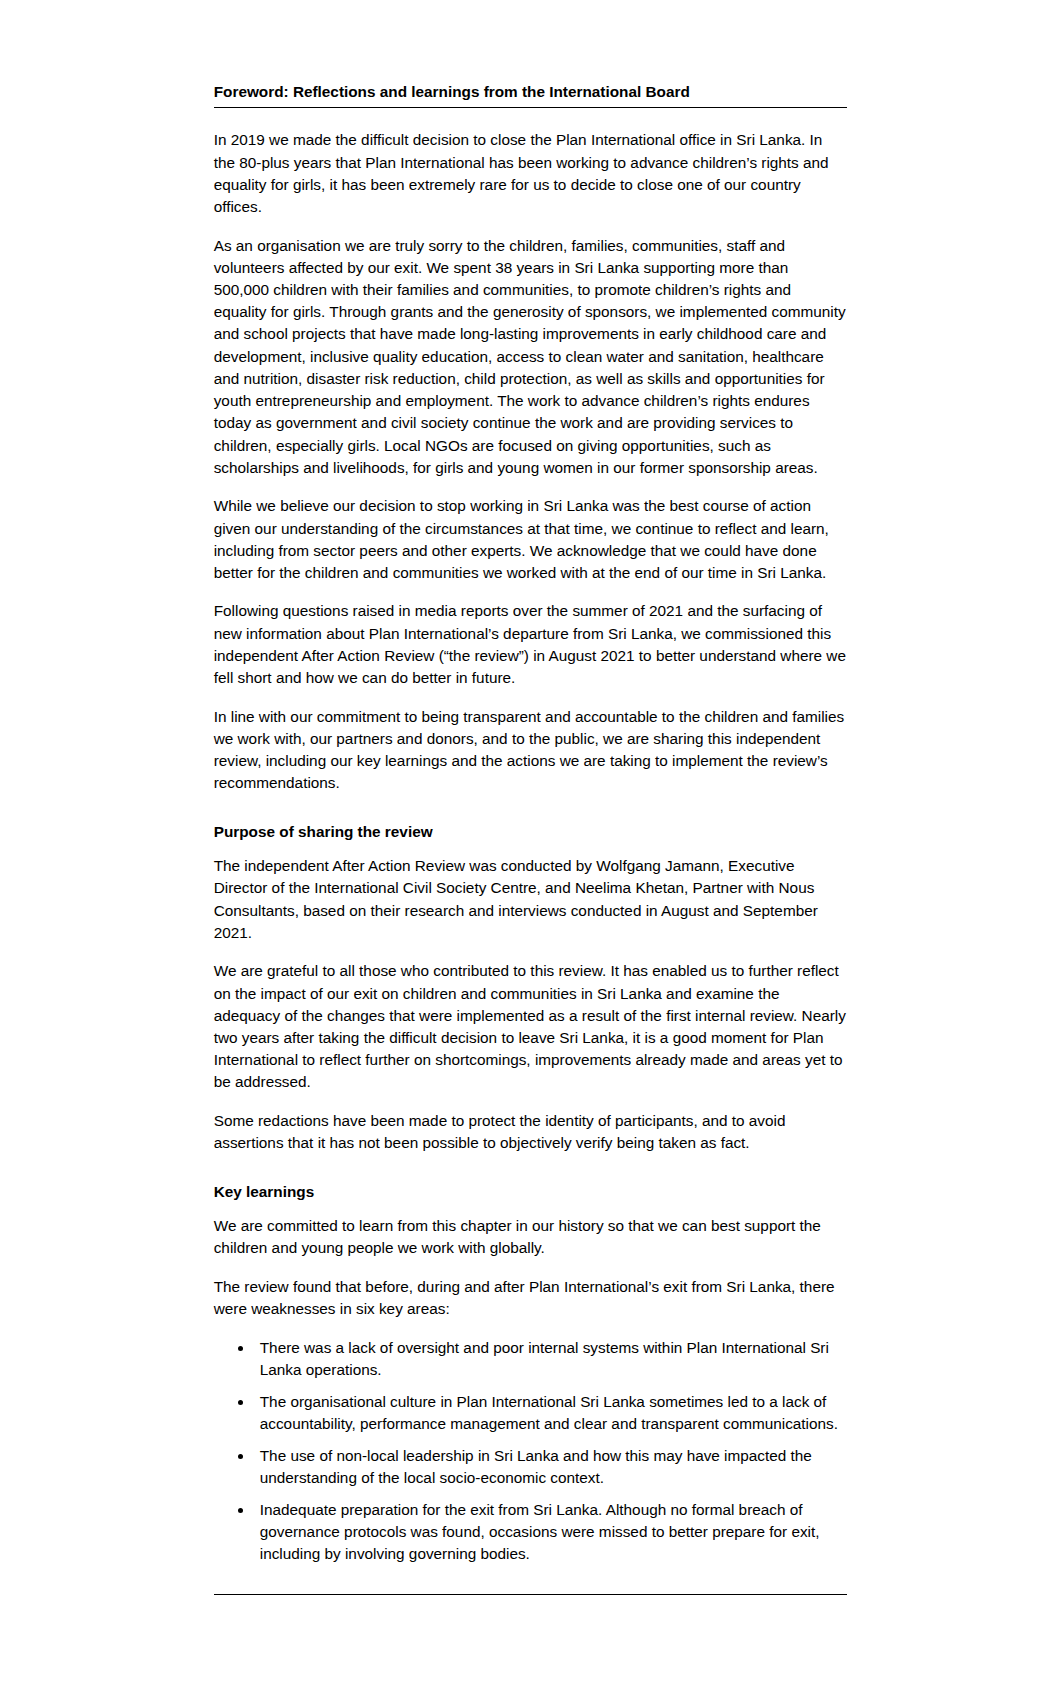Foreword: Reflections and learnings from the International Board
In 2019 we made the difficult decision to close the Plan International office in Sri Lanka. In the 80-plus years that Plan International has been working to advance children’s rights and equality for girls, it has been extremely rare for us to decide to close one of our country offices.
As an organisation we are truly sorry to the children, families, communities, staff and volunteers affected by our exit. We spent 38 years in Sri Lanka supporting more than 500,000 children with their families and communities, to promote children’s rights and equality for girls. Through grants and the generosity of sponsors, we implemented community and school projects that have made long-lasting improvements in early childhood care and development, inclusive quality education, access to clean water and sanitation, healthcare and nutrition, disaster risk reduction, child protection, as well as skills and opportunities for youth entrepreneurship and employment. The work to advance children’s rights endures today as government and civil society continue the work and are providing services to children, especially girls. Local NGOs are focused on giving opportunities, such as scholarships and livelihoods, for girls and young women in our former sponsorship areas.
While we believe our decision to stop working in Sri Lanka was the best course of action given our understanding of the circumstances at that time, we continue to reflect and learn, including from sector peers and other experts. We acknowledge that we could have done better for the children and communities we worked with at the end of our time in Sri Lanka.
Following questions raised in media reports over the summer of 2021 and the surfacing of new information about Plan International’s departure from Sri Lanka, we commissioned this independent After Action Review (“the review”) in August 2021 to better understand where we fell short and how we can do better in future.
In line with our commitment to being transparent and accountable to the children and families we work with, our partners and donors, and to the public, we are sharing this independent review, including our key learnings and the actions we are taking to implement the review’s recommendations.
Purpose of sharing the review
The independent After Action Review was conducted by Wolfgang Jamann, Executive Director of the International Civil Society Centre, and Neelima Khetan, Partner with Nous Consultants, based on their research and interviews conducted in August and September 2021.
We are grateful to all those who contributed to this review. It has enabled us to further reflect on the impact of our exit on children and communities in Sri Lanka and examine the adequacy of the changes that were implemented as a result of the first internal review. Nearly two years after taking the difficult decision to leave Sri Lanka, it is a good moment for Plan International to reflect further on shortcomings, improvements already made and areas yet to be addressed.
Some redactions have been made to protect the identity of participants, and to avoid assertions that it has not been possible to objectively verify being taken as fact.
Key learnings
We are committed to learn from this chapter in our history so that we can best support the children and young people we work with globally.
The review found that before, during and after Plan International’s exit from Sri Lanka, there were weaknesses in six key areas:
There was a lack of oversight and poor internal systems within Plan International Sri Lanka operations.
The organisational culture in Plan International Sri Lanka sometimes led to a lack of accountability, performance management and clear and transparent communications.
The use of non-local leadership in Sri Lanka and how this may have impacted the understanding of the local socio-economic context.
Inadequate preparation for the exit from Sri Lanka. Although no formal breach of governance protocols was found, occasions were missed to better prepare for exit, including by involving governing bodies.